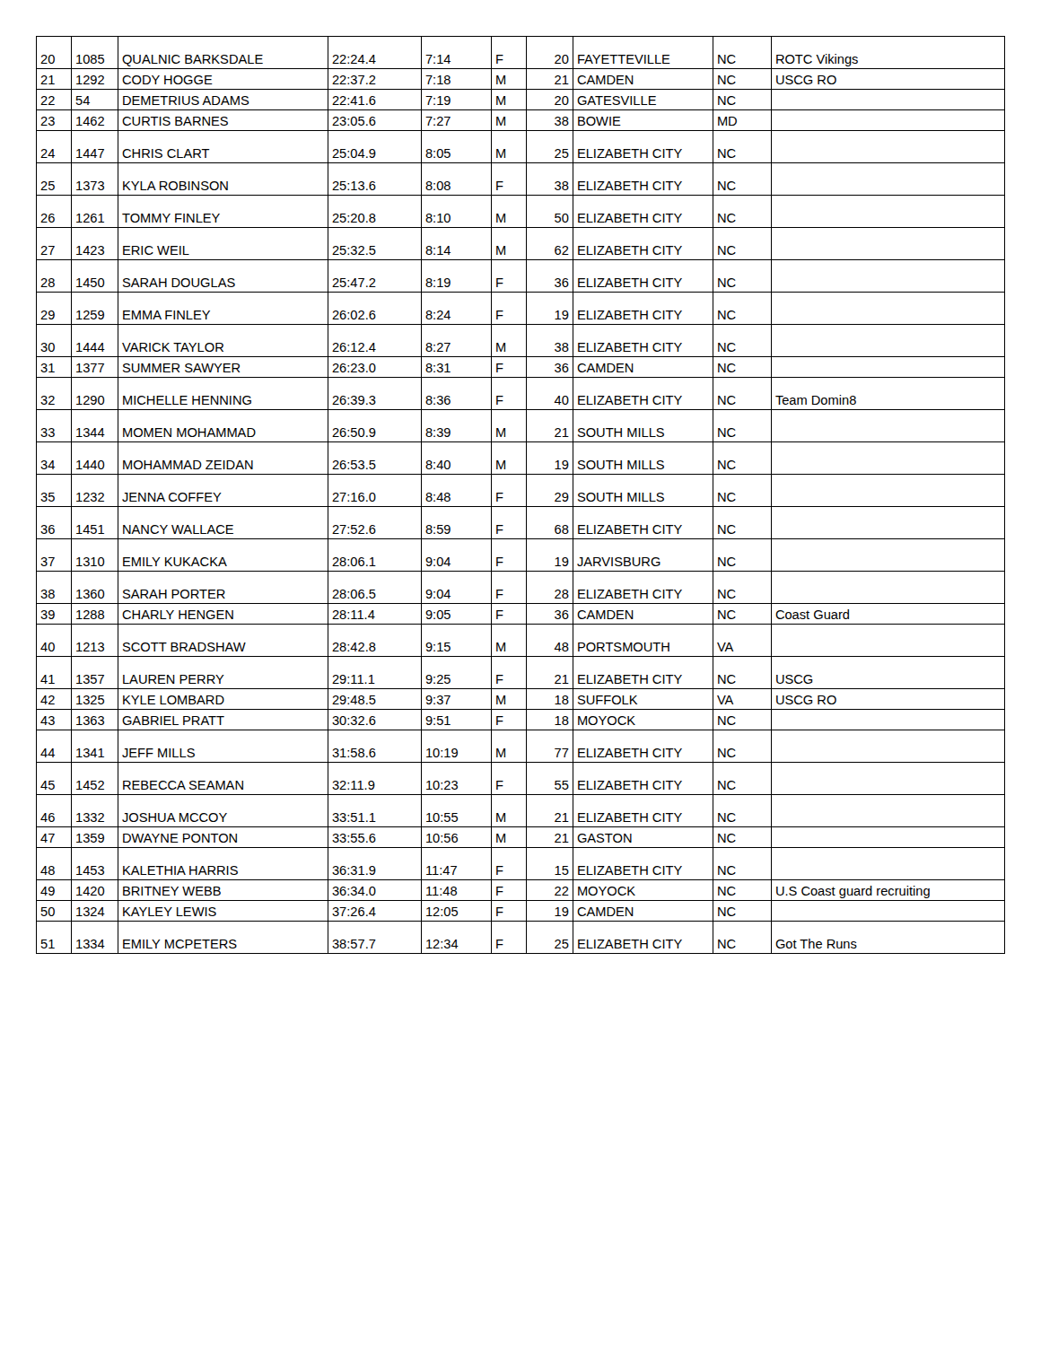| 20 | 1085 | QUALNIC BARKSDALE | 22:24.4 | 7:14 | F | 20 | FAYETTEVILLE | NC | ROTC Vikings |
| 21 | 1292 | CODY HOGGE | 22:37.2 | 7:18 | M | 21 | CAMDEN | NC | USCG RO |
| 22 | 54 | DEMETRIUS ADAMS | 22:41.6 | 7:19 | M | 20 | GATESVILLE | NC | |
| 23 | 1462 | CURTIS BARNES | 23:05.6 | 7:27 | M | 38 | BOWIE | MD | |
| 24 | 1447 | CHRIS CLART | 25:04.9 | 8:05 | M | 25 | ELIZABETH CITY | NC | |
| 25 | 1373 | KYLA ROBINSON | 25:13.6 | 8:08 | F | 38 | ELIZABETH CITY | NC | |
| 26 | 1261 | TOMMY FINLEY | 25:20.8 | 8:10 | M | 50 | ELIZABETH CITY | NC | |
| 27 | 1423 | ERIC WEIL | 25:32.5 | 8:14 | M | 62 | ELIZABETH CITY | NC | |
| 28 | 1450 | SARAH DOUGLAS | 25:47.2 | 8:19 | F | 36 | ELIZABETH CITY | NC | |
| 29 | 1259 | EMMA FINLEY | 26:02.6 | 8:24 | F | 19 | ELIZABETH CITY | NC | |
| 30 | 1444 | VARICK TAYLOR | 26:12.4 | 8:27 | M | 38 | ELIZABETH CITY | NC | |
| 31 | 1377 | SUMMER SAWYER | 26:23.0 | 8:31 | F | 36 | CAMDEN | NC | |
| 32 | 1290 | MICHELLE HENNING | 26:39.3 | 8:36 | F | 40 | ELIZABETH CITY | NC | Team Domin8 |
| 33 | 1344 | MOMEN MOHAMMAD | 26:50.9 | 8:39 | M | 21 | SOUTH MILLS | NC | |
| 34 | 1440 | MOHAMMAD ZEIDAN | 26:53.5 | 8:40 | M | 19 | SOUTH MILLS | NC | |
| 35 | 1232 | JENNA COFFEY | 27:16.0 | 8:48 | F | 29 | SOUTH MILLS | NC | |
| 36 | 1451 | NANCY WALLACE | 27:52.6 | 8:59 | F | 68 | ELIZABETH CITY | NC | |
| 37 | 1310 | EMILY KUKACKA | 28:06.1 | 9:04 | F | 19 | JARVISBURG | NC | |
| 38 | 1360 | SARAH PORTER | 28:06.5 | 9:04 | F | 28 | ELIZABETH CITY | NC | |
| 39 | 1288 | CHARLY HENGEN | 28:11.4 | 9:05 | F | 36 | CAMDEN | NC | Coast Guard |
| 40 | 1213 | SCOTT BRADSHAW | 28:42.8 | 9:15 | M | 48 | PORTSMOUTH | VA | |
| 41 | 1357 | LAUREN PERRY | 29:11.1 | 9:25 | F | 21 | ELIZABETH CITY | NC | USCG |
| 42 | 1325 | KYLE LOMBARD | 29:48.5 | 9:37 | M | 18 | SUFFOLK | VA | USCG RO |
| 43 | 1363 | GABRIEL PRATT | 30:32.6 | 9:51 | F | 18 | MOYOCK | NC | |
| 44 | 1341 | JEFF MILLS | 31:58.6 | 10:19 | M | 77 | ELIZABETH CITY | NC | |
| 45 | 1452 | REBECCA SEAMAN | 32:11.9 | 10:23 | F | 55 | ELIZABETH CITY | NC | |
| 46 | 1332 | JOSHUA MCCOY | 33:51.1 | 10:55 | M | 21 | ELIZABETH CITY | NC | |
| 47 | 1359 | DWAYNE PONTON | 33:55.6 | 10:56 | M | 21 | GASTON | NC | |
| 48 | 1453 | KALETHIA HARRIS | 36:31.9 | 11:47 | F | 15 | ELIZABETH CITY | NC | |
| 49 | 1420 | BRITNEY WEBB | 36:34.0 | 11:48 | F | 22 | MOYOCK | NC | U.S Coast guard recruiting |
| 50 | 1324 | KAYLEY LEWIS | 37:26.4 | 12:05 | F | 19 | CAMDEN | NC | |
| 51 | 1334 | EMILY MCPETERS | 38:57.7 | 12:34 | F | 25 | ELIZABETH CITY | NC | Got The Runs |